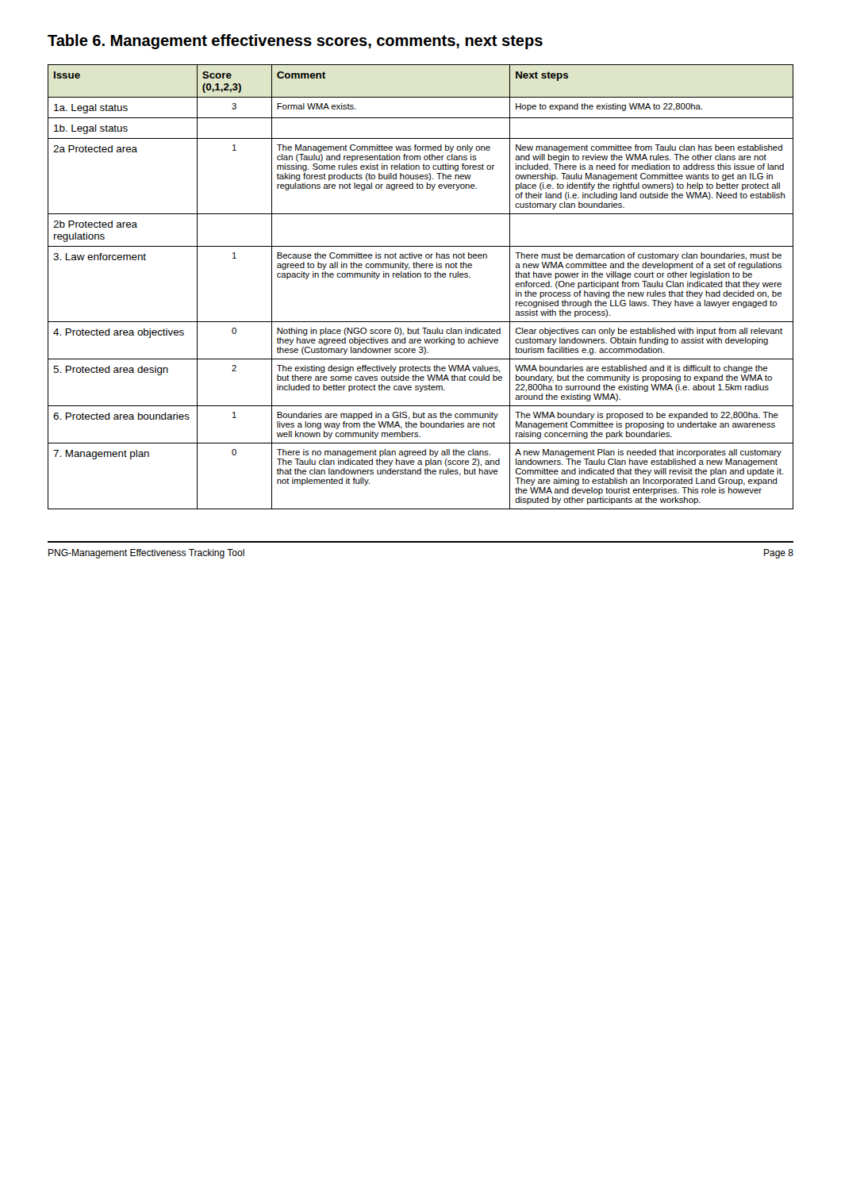Table 6. Management effectiveness scores, comments, next steps
| Issue | Score (0,1,2,3) | Comment | Next steps |
| --- | --- | --- | --- |
| 1a. Legal status | 3 | Formal WMA exists. | Hope to expand the existing WMA to 22,800ha. |
| 1b. Legal status | | | |
| 2a Protected area | 1 | The Management Committee was formed by only one clan (Taulu) and representation from other clans is missing. Some rules exist in relation to cutting forest or taking forest products (to build houses). The new regulations are not legal or agreed to by everyone. | New management committee from Taulu clan has been established and will begin to review the WMA rules. The other clans are not included. There is a need for mediation to address this issue of land ownership. Taulu Management Committee wants to get an ILG in place (i.e. to identify the rightful owners) to help to better protect all of their land (i.e. including land outside the WMA). Need to establish customary clan boundaries. |
| 2b Protected area regulations | | | |
| 3. Law enforcement | 1 | Because the Committee is not active or has not been agreed to by all in the community, there is not the capacity in the community in relation to the rules. | There must be demarcation of customary clan boundaries, must be a new WMA committee and the development of a set of regulations that have power in the village court or other legislation to be enforced. (One participant from Taulu Clan indicated that they were in the process of having the new rules that they had decided on, be recognised through the LLG laws. They have a lawyer engaged to assist with the process). |
| 4. Protected area objectives | 0 | Nothing in place (NGO score 0), but Taulu clan indicated they have agreed objectives and are working to achieve these (Customary landowner score 3). | Clear objectives can only be established with input from all relevant customary landowners. Obtain funding to assist with developing tourism facilities e.g. accommodation. |
| 5. Protected area design | 2 | The existing design effectively protects the WMA values, but there are some caves outside the WMA that could be included to better protect the cave system. | WMA boundaries are established and it is difficult to change the boundary, but the community is proposing to expand the WMA to 22,800ha to surround the existing WMA (i.e. about 1.5km radius around the existing WMA). |
| 6. Protected area boundaries | 1 | Boundaries are mapped in a GIS, but as the community lives a long way from the WMA, the boundaries are not well known by community members. | The WMA boundary is proposed to be expanded to 22,800ha. The Management Committee is proposing to undertake an awareness raising concerning the park boundaries. |
| 7. Management plan | 0 | There is no management plan agreed by all the clans. The Taulu clan indicated they have a plan (score 2), and that the clan landowners understand the rules, but have not implemented it fully. | A new Management Plan is needed that incorporates all customary landowners. The Taulu Clan have established a new Management Committee and indicated that they will revisit the plan and update it. They are aiming to establish an Incorporated Land Group, expand the WMA and develop tourist enterprises. This role is however disputed by other participants at the workshop. |
PNG-Management Effectiveness Tracking Tool Page 8